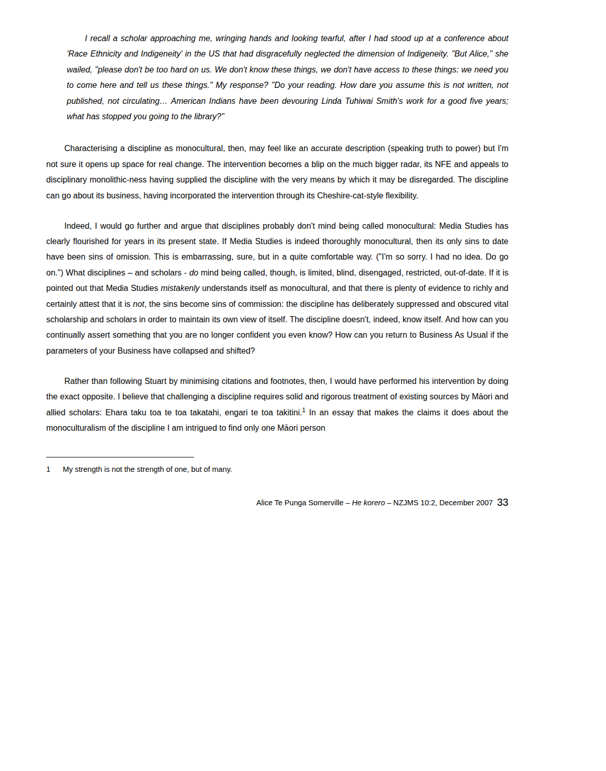I recall a scholar approaching me, wringing hands and looking tearful, after I had stood up at a conference about 'Race Ethnicity and Indigeneity' in the US that had disgracefully neglected the dimension of Indigeneity. "But Alice," she wailed, "please don't be too hard on us. We don't know these things, we don't have access to these things: we need you to come here and tell us these things." My response? "Do your reading. How dare you assume this is not written, not published, not circulating… American Indians have been devouring Linda Tuhiwai Smith's work for a good five years; what has stopped you going to the library?"
Characterising a discipline as monocultural, then, may feel like an accurate description (speaking truth to power) but I'm not sure it opens up space for real change. The intervention becomes a blip on the much bigger radar, its NFE and appeals to disciplinary monolithic-ness having supplied the discipline with the very means by which it may be disregarded. The discipline can go about its business, having incorporated the intervention through its Cheshire-cat-style flexibility.
Indeed, I would go further and argue that disciplines probably don't mind being called monocultural: Media Studies has clearly flourished for years in its present state. If Media Studies is indeed thoroughly monocultural, then its only sins to date have been sins of omission. This is embarrassing, sure, but in a quite comfortable way. ("I'm so sorry. I had no idea. Do go on.") What disciplines – and scholars - do mind being called, though, is limited, blind, disengaged, restricted, out-of-date. If it is pointed out that Media Studies mistakenly understands itself as monocultural, and that there is plenty of evidence to richly and certainly attest that it is not, the sins become sins of commission: the discipline has deliberately suppressed and obscured vital scholarship and scholars in order to maintain its own view of itself. The discipline doesn't, indeed, know itself. And how can you continually assert something that you are no longer confident you even know? How can you return to Business As Usual if the parameters of your Business have collapsed and shifted?
Rather than following Stuart by minimising citations and footnotes, then, I would have performed his intervention by doing the exact opposite. I believe that challenging a discipline requires solid and rigorous treatment of existing sources by Māori and allied scholars: Ehara taku toa te toa takatahi, engari te toa takitini.1 In an essay that makes the claims it does about the monoculturalism of the discipline I am intrigued to find only one Māori person
1 My strength is not the strength of one, but of many.
Alice Te Punga Somerville – He korero – NZJMS 10:2, December 200733